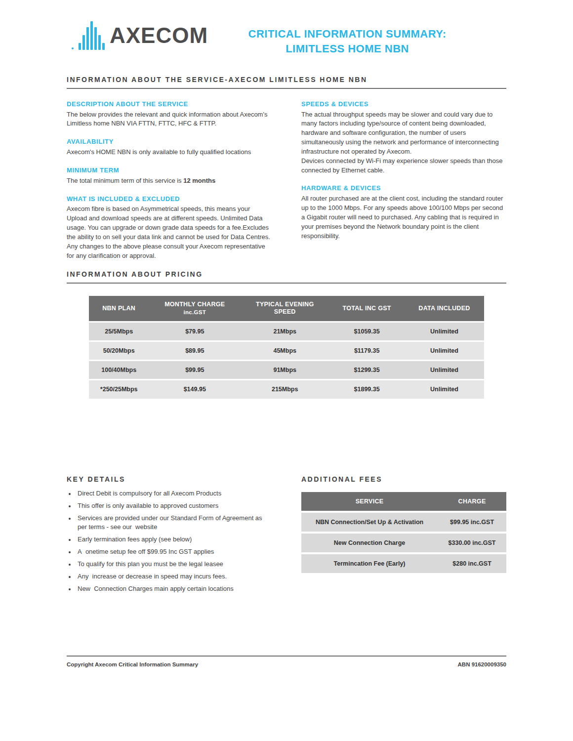AXECOM
CRITICAL INFORMATION SUMMARY:
LIMITLESS HOME NBN
INFORMATION ABOUT THE SERVICE-AXECOM LIMITLESS HOME NBN
Description about the service
The below provides the relevant and quick information about Axecom's Limitless home NBN VIA FTTN, FTTC, HFC & FTTP.
Availability
Axecom's HOME NBN is only available to fully qualified locations
Minimum Term
The total minimum term of this service is 12 months
What is included & excluded
Axecom fibre is based on Asymmetrical speeds, this means your Upload and download speeds are at different speeds. Unlimited Data usage. You can upgrade or down grade data speeds for a fee.Excludes the ability to on sell your data link and cannot be used for Data Centres. Any changes to the above please consult your Axecom representative for any clarification or approval.
Speeds & Devices
The actual throughput speeds may be slower and could vary due to many factors including type/source of content being downloaded, hardware and software configuration, the number of users simultaneously using the network and performance of interconnecting infrastructure not operated by Axecom.
Devices connected by Wi-Fi may experience slower speeds than those connected by Ethernet cable.
Hardware & Devices
All router purchased are at the client cost, including the standard router up to the 1000 Mbps. For any speeds above 100/100 Mbps per second a Gigabit router will need to purchased. Any cabling that is required in your premises beyond the Network boundary point is the client responsibility.
INFORMATION ABOUT PRICING
| NBN PLAN | MONTHLY CHARGE inc.GST | TYPICAL EVENING SPEED | TOTAL INC GST | DATA INCLUDED |
| --- | --- | --- | --- | --- |
| 25/5Mbps | $79.95 | 21Mbps | $1059.35 | Unlimited |
| 50/20Mbps | $89.95 | 45Mbps | $1179.35 | Unlimited |
| 100/40Mbps | $99.95 | 91Mbps | $1299.35 | Unlimited |
| *250/25Mbps | $149.95 | 215Mbps | $1899.35 | Unlimited |
KEY DETAILS
Direct Debit is compulsory for all Axecom Products
This offer is only available to approved customers
Services are provided under our Standard Form of Agreement as per terms - see our website
Early termination fees apply (see below)
A onetime setup fee off $99.95 Inc GST applies
To qualify for this plan you must be the legal leasee
Any increase or decrease in speed may incurs fees.
New Connection Charges main apply certain locations
ADDITIONAL FEES
| SERVICE | CHARGE |
| --- | --- |
| NBN Connection/Set Up & Activation | $99.95 inc.GST |
| New Connection Charge | $330.00 inc.GST |
| Termincation Fee (Early) | $280 inc.GST |
Copyright Axecom Critical Information Summary
ABN 91620009350